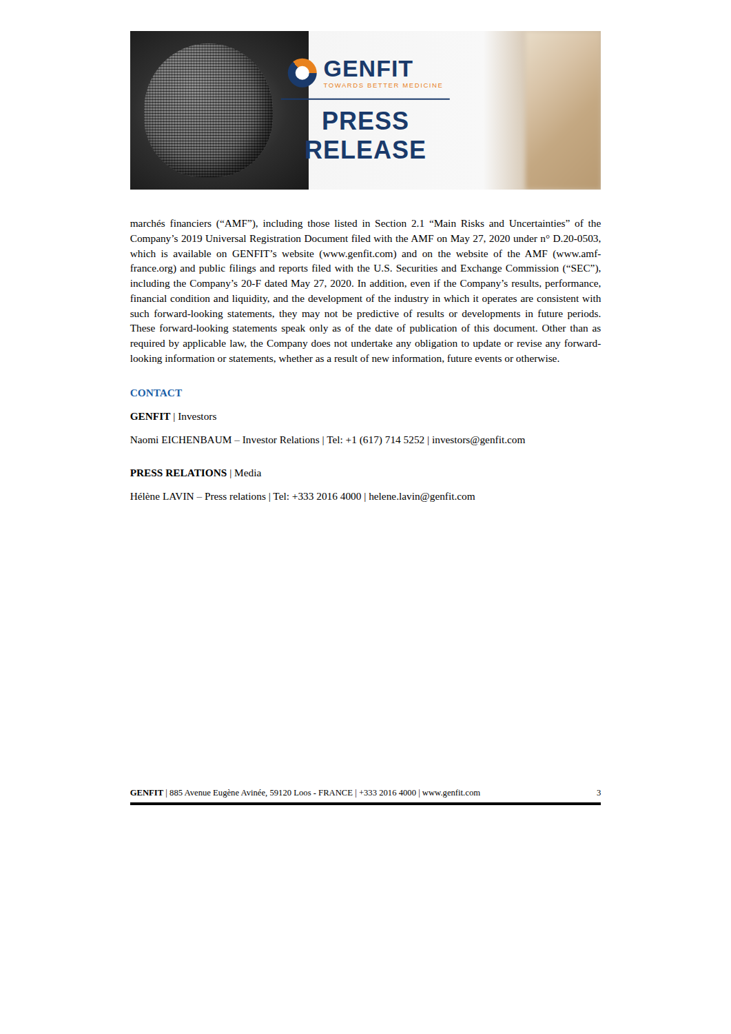GENFIT
TOWARDS BETTER MEDICINE
PRESS RELEASE
marchés financiers (“AMF”), including those listed in Section 2.1 “Main Risks and Uncertainties” of the Company’s 2019 Universal Registration Document filed with the AMF on May 27, 2020 under n° D.20-0503, which is available on GENFIT’s website (www.genfit.com) and on the website of the AMF (www.amf-france.org) and public filings and reports filed with the U.S. Securities and Exchange Commission (“SEC”), including the Company’s 20-F dated May 27, 2020. In addition, even if the Company’s results, performance, financial condition and liquidity, and the development of the industry in which it operates are consistent with such forward-looking statements, they may not be predictive of results or developments in future periods. These forward-looking statements speak only as of the date of publication of this document. Other than as required by applicable law, the Company does not undertake any obligation to update or revise any forward-looking information or statements, whether as a result of new information, future events or otherwise.
CONTACT
GENFIT | Investors
Naomi EICHENBAUM – Investor Relations | Tel: +1 (617) 714 5252 | investors@genfit.com
PRESS RELATIONS | Media
Hélène LAVIN – Press relations | Tel: +333 2016 4000 | helene.lavin@genfit.com
GENFIT | 885 Avenue Eugène Avinée, 59120 Loos - FRANCE | +333 2016 4000 | www.genfit.com
3